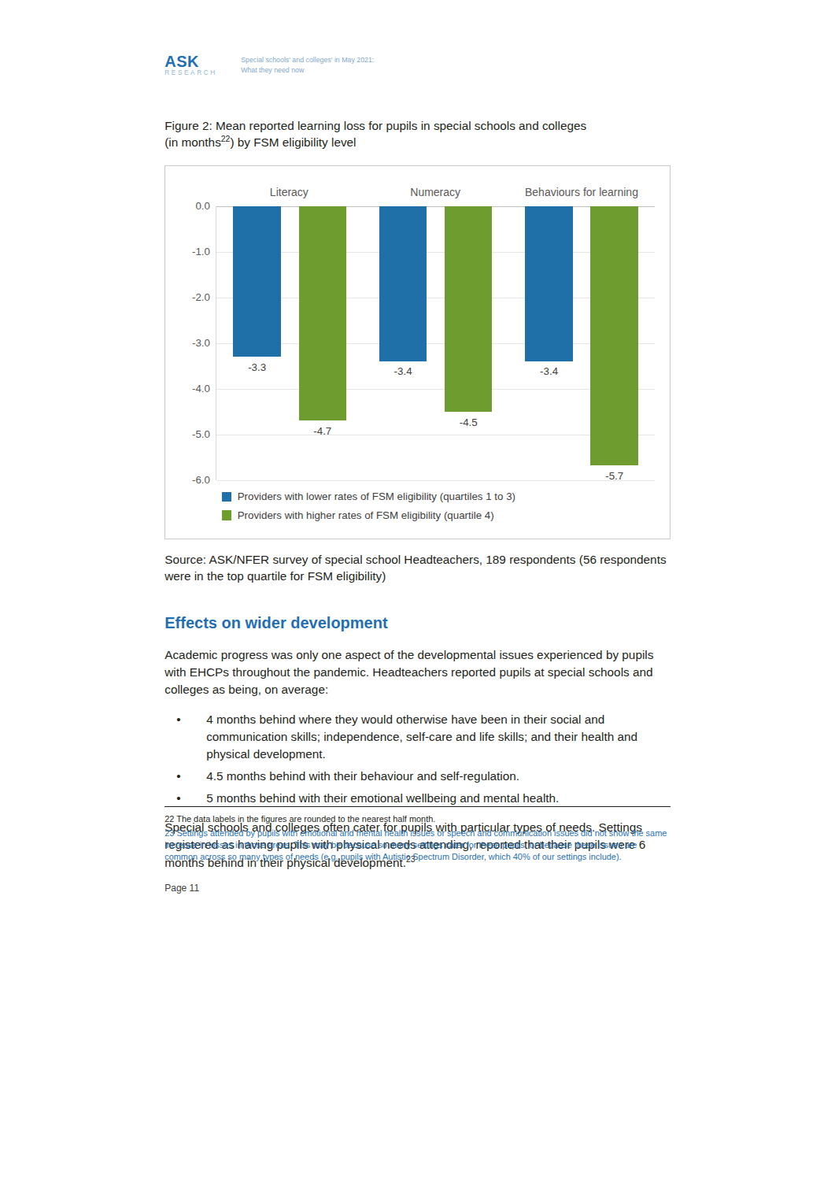ASK RESEARCH
Special schools' and colleges' in May 2021:
What they need now
Figure 2: Mean reported learning loss for pupils in special schools and colleges
(in months22) by FSM eligibility level
Literacy Numeracy Behaviours for learning
0.0 -1.0 -2.0 -3.0 -4.0 -5.0 -6.0
-3.3
-4.7
-3.4
-4.5
-3.4
-5.7
Providers with lower rates of FSM eligibility (quartiles 1 to 3)
Providers with higher rates of FSM eligibility (quartile 4)
Source: ASK/NFER survey of special school Headteachers, 189 respondents (56 respondents were in the top quartile for FSM eligibility)
Effects on wider development
Academic progress was only one aspect of the developmental issues experienced by pupils with EHCPs throughout the pandemic. Headteachers reported pupils at special schools and colleges as being, on average:
•4 months behind where they would otherwise have been in their social and communication skills; independence, self-care and life skills; and their health and physical development.
•4.5 months behind with their behaviour and self-regulation.
•5 months behind with their emotional wellbeing and mental health.
Special schools and colleges often cater for pupils with particular types of needs. Settings registered as having pupils with physical needs attending, reported that their pupils were 6 months behind in their physical development.23
22 The data labels in the figures are rounded to the nearest half month.
23 Settings attended by pupils with emotional and mental health issues or speech and communication issues did not show the same increase in losses in those areas. This may be because so many settings cater for these pupils, or because these issues are common across so many types of needs (e.g. pupils with Autistic Spectrum Disorder, which 40% of our settings include).
Page 11